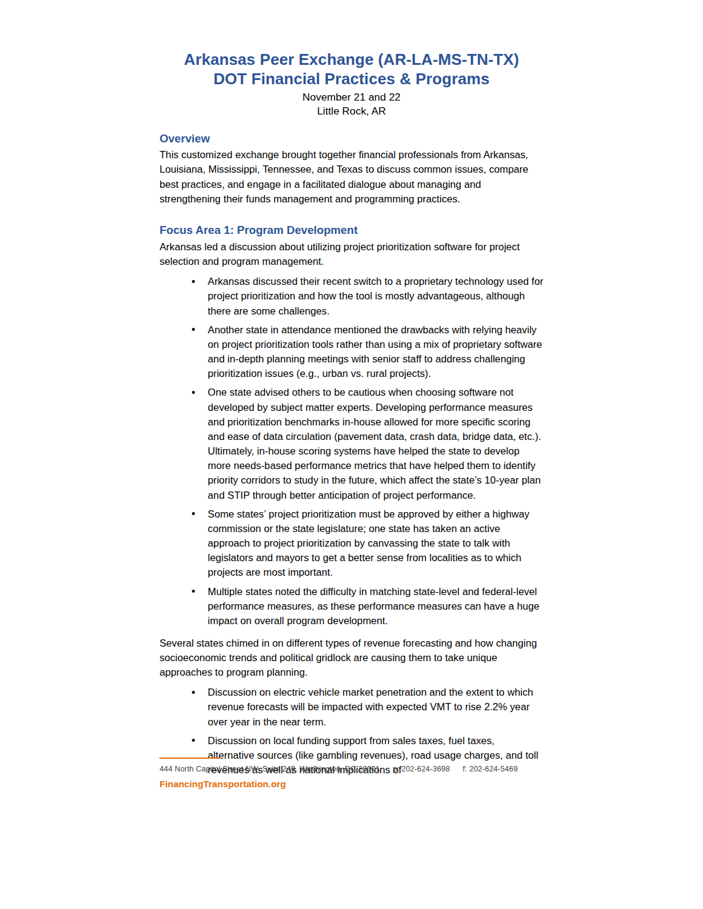Arkansas Peer Exchange (AR-LA-MS-TN-TX)
DOT Financial Practices & Programs
November 21 and 22
Little Rock, AR
Overview
This customized exchange brought together financial professionals from Arkansas, Louisiana, Mississippi, Tennessee, and Texas to discuss common issues, compare best practices, and engage in a facilitated dialogue about managing and strengthening their funds management and programming practices.
Focus Area 1: Program Development
Arkansas led a discussion about utilizing project prioritization software for project selection and program management.
Arkansas discussed their recent switch to a proprietary technology used for project prioritization and how the tool is mostly advantageous, although there are some challenges.
Another state in attendance mentioned the drawbacks with relying heavily on project prioritization tools rather than using a mix of proprietary software and in-depth planning meetings with senior staff to address challenging prioritization issues (e.g., urban vs. rural projects).
One state advised others to be cautious when choosing software not developed by subject matter experts. Developing performance measures and prioritization benchmarks in-house allowed for more specific scoring and ease of data circulation (pavement data, crash data, bridge data, etc.). Ultimately, in-house scoring systems have helped the state to develop more needs-based performance metrics that have helped them to identify priority corridors to study in the future, which affect the state’s 10-year plan and STIP through better anticipation of project performance.
Some states’ project prioritization must be approved by either a highway commission or the state legislature; one state has taken an active approach to project prioritization by canvassing the state to talk with legislators and mayors to get a better sense from localities as to which projects are most important.
Multiple states noted the difficulty in matching state-level and federal-level performance measures, as these performance measures can have a huge impact on overall program development.
Several states chimed in on different types of revenue forecasting and how changing socioeconomic trends and political gridlock are causing them to take unique approaches to program planning.
Discussion on electric vehicle market penetration and the extent to which revenue forecasts will be impacted with expected VMT to rise 2.2% year over year in the near term.
Discussion on local funding support from sales taxes, fuel taxes, alternative sources (like gambling revenues), road usage charges, and toll revenues as well as national implications of
444 North Capitol Street NW, Suite 249, Washington, DC 20001 p: 202-624-3698 f: 202-624-5469
FinancingTransportation.org